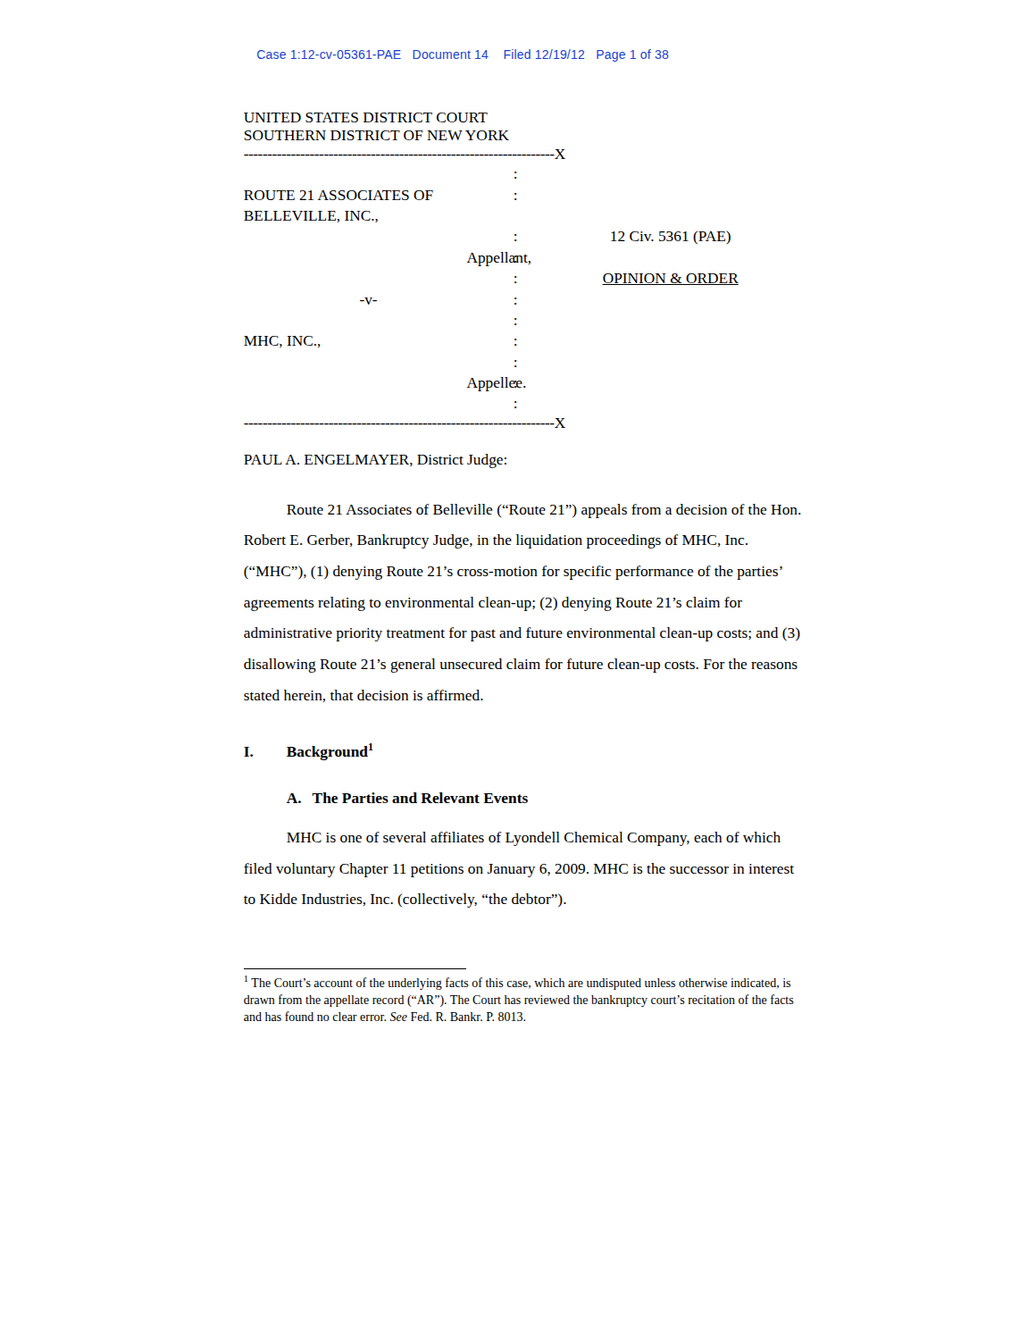Case 1:12-cv-05361-PAE Document 14 Filed 12/19/12 Page 1 of 38
UNITED STATES DISTRICT COURT
SOUTHERN DISTRICT OF NEW YORK
------------------------------------------------------------------X
| | : | |
| ROUTE 21 ASSOCIATES OF BELLEVILLE, INC., | : | |
| | : | 12 Civ. 5361 (PAE) |
| Appellant, | : | |
| | : | OPINION & ORDER |
| -v- | : | |
| | : | |
| MHC, INC., | : | |
| | : | |
| Appellee. | : | |
| | : | |
------------------------------------------------------------------X
PAUL A. ENGELMAYER, District Judge:
Route 21 Associates of Belleville (“Route 21”) appeals from a decision of the Hon. Robert E. Gerber, Bankruptcy Judge, in the liquidation proceedings of MHC, Inc. (“MHC”), (1) denying Route 21’s cross-motion for specific performance of the parties’ agreements relating to environmental clean-up; (2) denying Route 21’s claim for administrative priority treatment for past and future environmental clean-up costs; and (3) disallowing Route 21’s general unsecured claim for future clean-up costs. For the reasons stated herein, that decision is affirmed.
I. Background1
A. The Parties and Relevant Events
MHC is one of several affiliates of Lyondell Chemical Company, each of which filed voluntary Chapter 11 petitions on January 6, 2009. MHC is the successor in interest to Kidde Industries, Inc. (collectively, “the debtor”).
1 The Court’s account of the underlying facts of this case, which are undisputed unless otherwise indicated, is drawn from the appellate record (“AR”). The Court has reviewed the bankruptcy court’s recitation of the facts and has found no clear error. See Fed. R. Bankr. P. 8013.